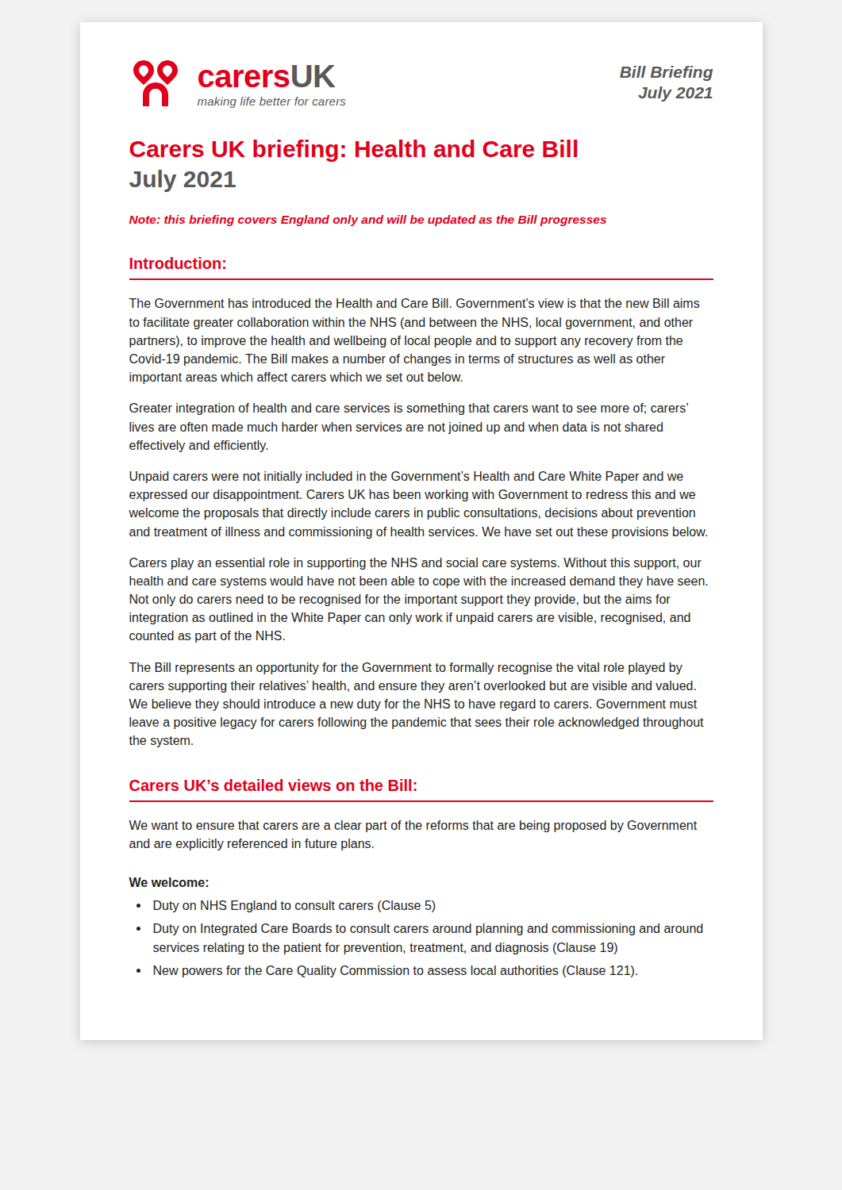carers UK
making life better for carers
Bill Briefing
July 2021
Carers UK briefing: Health and Care Bill July 2021
Note: this briefing covers England only and will be updated as the Bill progresses
Introduction:
The Government has introduced the Health and Care Bill. Government’s view is that the new Bill aims to facilitate greater collaboration within the NHS (and between the NHS, local government, and other partners), to improve the health and wellbeing of local people and to support any recovery from the Covid-19 pandemic. The Bill makes a number of changes in terms of structures as well as other important areas which affect carers which we set out below.
Greater integration of health and care services is something that carers want to see more of; carers’ lives are often made much harder when services are not joined up and when data is not shared effectively and efficiently.
Unpaid carers were not initially included in the Government’s Health and Care White Paper and we expressed our disappointment. Carers UK has been working with Government to redress this and we welcome the proposals that directly include carers in public consultations, decisions about prevention and treatment of illness and commissioning of health services. We have set out these provisions below.
Carers play an essential role in supporting the NHS and social care systems. Without this support, our health and care systems would have not been able to cope with the increased demand they have seen. Not only do carers need to be recognised for the important support they provide, but the aims for integration as outlined in the White Paper can only work if unpaid carers are visible, recognised, and counted as part of the NHS.
The Bill represents an opportunity for the Government to formally recognise the vital role played by carers supporting their relatives’ health, and ensure they aren’t overlooked but are visible and valued. We believe they should introduce a new duty for the NHS to have regard to carers. Government must leave a positive legacy for carers following the pandemic that sees their role acknowledged throughout the system.
Carers UK’s detailed views on the Bill:
We want to ensure that carers are a clear part of the reforms that are being proposed by Government and are explicitly referenced in future plans.
We welcome:
Duty on NHS England to consult carers (Clause 5)
Duty on Integrated Care Boards to consult carers around planning and commissioning and around services relating to the patient for prevention, treatment, and diagnosis (Clause 19)
New powers for the Care Quality Commission to assess local authorities (Clause 121).